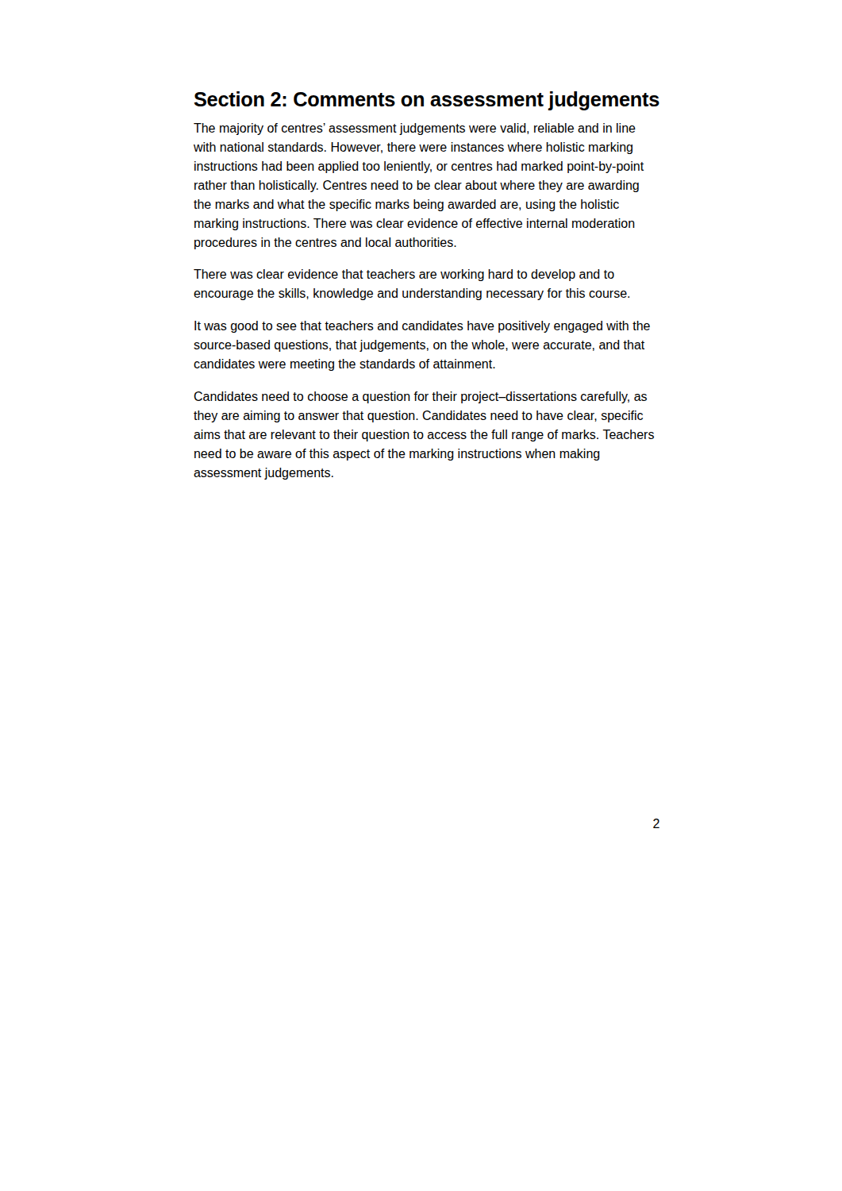Section 2: Comments on assessment judgements
The majority of centres’ assessment judgements were valid, reliable and in line with national standards. However, there were instances where holistic marking instructions had been applied too leniently, or centres had marked point-by-point rather than holistically. Centres need to be clear about where they are awarding the marks and what the specific marks being awarded are, using the holistic marking instructions. There was clear evidence of effective internal moderation procedures in the centres and local authorities.
There was clear evidence that teachers are working hard to develop and to encourage the skills, knowledge and understanding necessary for this course.
It was good to see that teachers and candidates have positively engaged with the source-based questions, that judgements, on the whole, were accurate, and that candidates were meeting the standards of attainment.
Candidates need to choose a question for their project–dissertations carefully, as they are aiming to answer that question. Candidates need to have clear, specific aims that are relevant to their question to access the full range of marks. Teachers need to be aware of this aspect of the marking instructions when making assessment judgements.
2